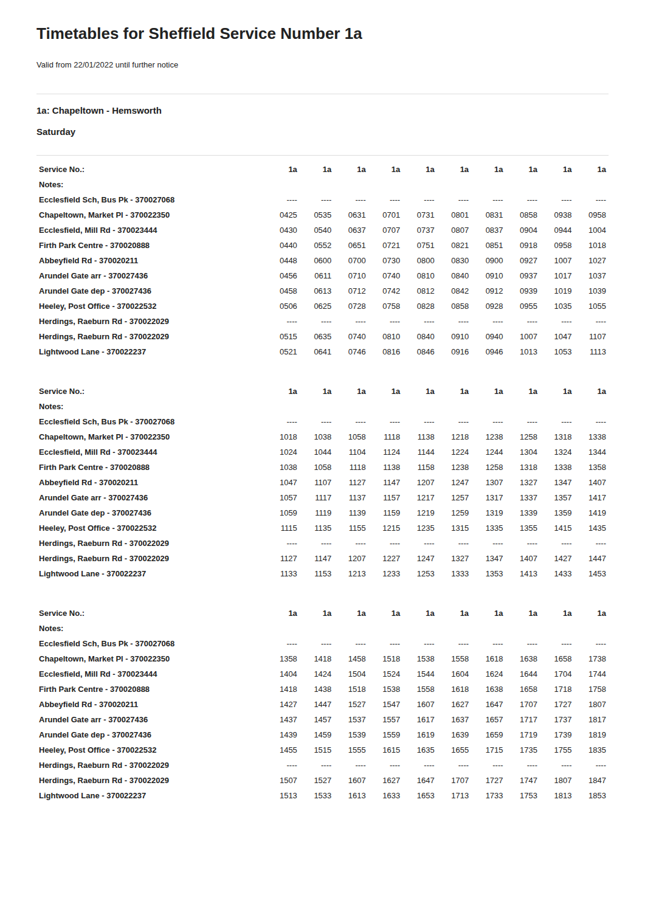Timetables for Sheffield Service Number 1a
Valid from 22/01/2022 until further notice
1a: Chapeltown - Hemsworth
Saturday
| Service No.: | 1a | 1a | 1a | 1a | 1a | 1a | 1a | 1a | 1a | 1a |
| --- | --- | --- | --- | --- | --- | --- | --- | --- | --- | --- |
| Notes: | | | | | | | | | | |
| Ecclesfield Sch, Bus Pk - 370027068 | ---- | ---- | ---- | ---- | ---- | ---- | ---- | ---- | ---- | ---- |
| Chapeltown, Market Pl - 370022350 | 0425 | 0535 | 0631 | 0701 | 0731 | 0801 | 0831 | 0858 | 0938 | 0958 |
| Ecclesfield, Mill Rd - 370023444 | 0430 | 0540 | 0637 | 0707 | 0737 | 0807 | 0837 | 0904 | 0944 | 1004 |
| Firth Park Centre - 370020888 | 0440 | 0552 | 0651 | 0721 | 0751 | 0821 | 0851 | 0918 | 0958 | 1018 |
| Abbeyfield Rd - 370020211 | 0448 | 0600 | 0700 | 0730 | 0800 | 0830 | 0900 | 0927 | 1007 | 1027 |
| Arundel Gate arr - 370027436 | 0456 | 0611 | 0710 | 0740 | 0810 | 0840 | 0910 | 0937 | 1017 | 1037 |
| Arundel Gate dep - 370027436 | 0458 | 0613 | 0712 | 0742 | 0812 | 0842 | 0912 | 0939 | 1019 | 1039 |
| Heeley, Post Office - 370022532 | 0506 | 0625 | 0728 | 0758 | 0828 | 0858 | 0928 | 0955 | 1035 | 1055 |
| Herdings, Raeburn Rd - 370022029 | ---- | ---- | ---- | ---- | ---- | ---- | ---- | ---- | ---- | ---- |
| Herdings, Raeburn Rd - 370022029 | 0515 | 0635 | 0740 | 0810 | 0840 | 0910 | 0940 | 1007 | 1047 | 1107 |
| Lightwood Lane - 370022237 | 0521 | 0641 | 0746 | 0816 | 0846 | 0916 | 0946 | 1013 | 1053 | 1113 |
| Service No.: | 1a | 1a | 1a | 1a | 1a | 1a | 1a | 1a | 1a | 1a |
| --- | --- | --- | --- | --- | --- | --- | --- | --- | --- | --- |
| Notes: | | | | | | | | | | |
| Ecclesfield Sch, Bus Pk - 370027068 | ---- | ---- | ---- | ---- | ---- | ---- | ---- | ---- | ---- | ---- |
| Chapeltown, Market Pl - 370022350 | 1018 | 1038 | 1058 | 1118 | 1138 | 1218 | 1238 | 1258 | 1318 | 1338 |
| Ecclesfield, Mill Rd - 370023444 | 1024 | 1044 | 1104 | 1124 | 1144 | 1224 | 1244 | 1304 | 1324 | 1344 |
| Firth Park Centre - 370020888 | 1038 | 1058 | 1118 | 1138 | 1158 | 1238 | 1258 | 1318 | 1338 | 1358 |
| Abbeyfield Rd - 370020211 | 1047 | 1107 | 1127 | 1147 | 1207 | 1247 | 1307 | 1327 | 1347 | 1407 |
| Arundel Gate arr - 370027436 | 1057 | 1117 | 1137 | 1157 | 1217 | 1257 | 1317 | 1337 | 1357 | 1417 |
| Arundel Gate dep - 370027436 | 1059 | 1119 | 1139 | 1159 | 1219 | 1259 | 1319 | 1339 | 1359 | 1419 |
| Heeley, Post Office - 370022532 | 1115 | 1135 | 1155 | 1215 | 1235 | 1315 | 1335 | 1355 | 1415 | 1435 |
| Herdings, Raeburn Rd - 370022029 | ---- | ---- | ---- | ---- | ---- | ---- | ---- | ---- | ---- | ---- |
| Herdings, Raeburn Rd - 370022029 | 1127 | 1147 | 1207 | 1227 | 1247 | 1327 | 1347 | 1407 | 1427 | 1447 |
| Lightwood Lane - 370022237 | 1133 | 1153 | 1213 | 1233 | 1253 | 1333 | 1353 | 1413 | 1433 | 1453 |
| Service No.: | 1a | 1a | 1a | 1a | 1a | 1a | 1a | 1a | 1a | 1a |
| --- | --- | --- | --- | --- | --- | --- | --- | --- | --- | --- |
| Notes: | | | | | | | | | | |
| Ecclesfield Sch, Bus Pk - 370027068 | ---- | ---- | ---- | ---- | ---- | ---- | ---- | ---- | ---- | ---- |
| Chapeltown, Market Pl - 370022350 | 1358 | 1418 | 1458 | 1518 | 1538 | 1558 | 1618 | 1638 | 1658 | 1738 |
| Ecclesfield, Mill Rd - 370023444 | 1404 | 1424 | 1504 | 1524 | 1544 | 1604 | 1624 | 1644 | 1704 | 1744 |
| Firth Park Centre - 370020888 | 1418 | 1438 | 1518 | 1538 | 1558 | 1618 | 1638 | 1658 | 1718 | 1758 |
| Abbeyfield Rd - 370020211 | 1427 | 1447 | 1527 | 1547 | 1607 | 1627 | 1647 | 1707 | 1727 | 1807 |
| Arundel Gate arr - 370027436 | 1437 | 1457 | 1537 | 1557 | 1617 | 1637 | 1657 | 1717 | 1737 | 1817 |
| Arundel Gate dep - 370027436 | 1439 | 1459 | 1539 | 1559 | 1619 | 1639 | 1659 | 1719 | 1739 | 1819 |
| Heeley, Post Office - 370022532 | 1455 | 1515 | 1555 | 1615 | 1635 | 1655 | 1715 | 1735 | 1755 | 1835 |
| Herdings, Raeburn Rd - 370022029 | ---- | ---- | ---- | ---- | ---- | ---- | ---- | ---- | ---- | ---- |
| Herdings, Raeburn Rd - 370022029 | 1507 | 1527 | 1607 | 1627 | 1647 | 1707 | 1727 | 1747 | 1807 | 1847 |
| Lightwood Lane - 370022237 | 1513 | 1533 | 1613 | 1633 | 1653 | 1713 | 1733 | 1753 | 1813 | 1853 |